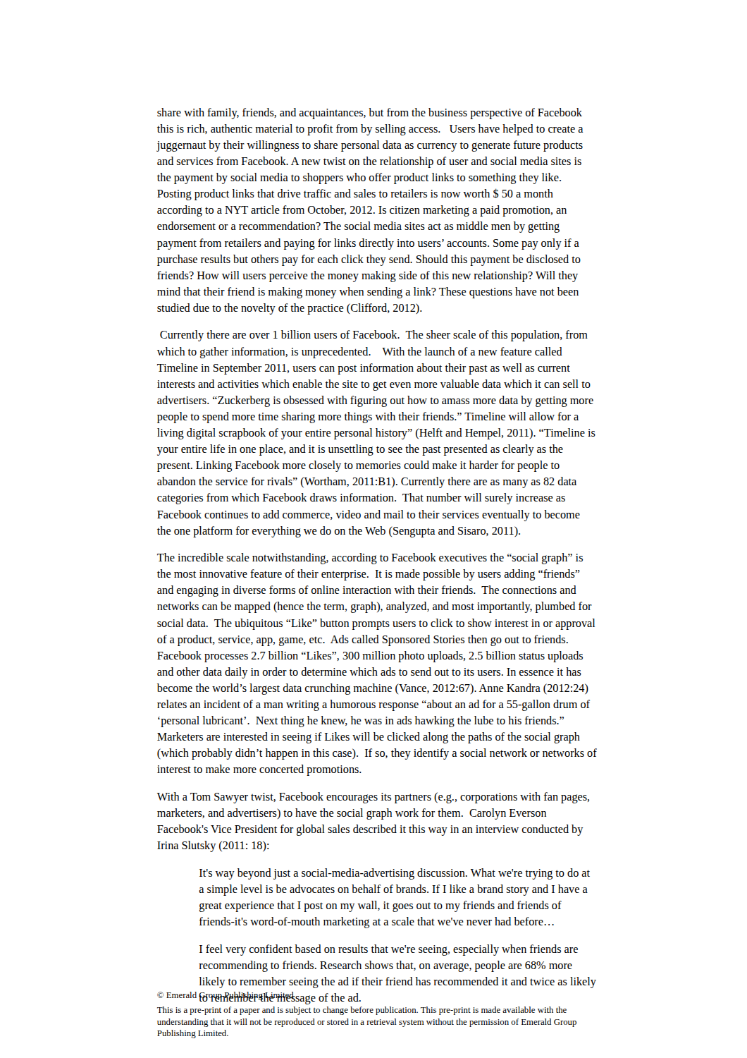share with family, friends, and acquaintances, but from the business perspective of Facebook this is rich, authentic material to profit from by selling access. Users have helped to create a juggernaut by their willingness to share personal data as currency to generate future products and services from Facebook. A new twist on the relationship of user and social media sites is the payment by social media to shoppers who offer product links to something they like. Posting product links that drive traffic and sales to retailers is now worth $ 50 a month according to a NYT article from October, 2012. Is citizen marketing a paid promotion, an endorsement or a recommendation? The social media sites act as middle men by getting payment from retailers and paying for links directly into users’ accounts. Some pay only if a purchase results but others pay for each click they send. Should this payment be disclosed to friends? How will users perceive the money making side of this new relationship? Will they mind that their friend is making money when sending a link? These questions have not been studied due to the novelty of the practice (Clifford, 2012).
Currently there are over 1 billion users of Facebook. The sheer scale of this population, from which to gather information, is unprecedented. With the launch of a new feature called Timeline in September 2011, users can post information about their past as well as current interests and activities which enable the site to get even more valuable data which it can sell to advertisers. “Zuckerberg is obsessed with figuring out how to amass more data by getting more people to spend more time sharing more things with their friends.” Timeline will allow for a living digital scrapbook of your entire personal history” (Helft and Hempel, 2011). “Timeline is your entire life in one place, and it is unsettling to see the past presented as clearly as the present. Linking Facebook more closely to memories could make it harder for people to abandon the service for rivals” (Wortham, 2011:B1). Currently there are as many as 82 data categories from which Facebook draws information. That number will surely increase as Facebook continues to add commerce, video and mail to their services eventually to become the one platform for everything we do on the Web (Sengupta and Sisaro, 2011).
The incredible scale notwithstanding, according to Facebook executives the “social graph” is the most innovative feature of their enterprise. It is made possible by users adding “friends” and engaging in diverse forms of online interaction with their friends. The connections and networks can be mapped (hence the term, graph), analyzed, and most importantly, plumbed for social data. The ubiquitous “Like” button prompts users to click to show interest in or approval of a product, service, app, game, etc. Ads called Sponsored Stories then go out to friends. Facebook processes 2.7 billion “Likes”, 300 million photo uploads, 2.5 billion status uploads and other data daily in order to determine which ads to send out to its users. In essence it has become the world’s largest data crunching machine (Vance, 2012:67). Anne Kandra (2012:24) relates an incident of a man writing a humorous response “about an ad for a 55-gallon drum of ‘personal lubricant’. Next thing he knew, he was in ads hawking the lube to his friends.” Marketers are interested in seeing if Likes will be clicked along the paths of the social graph (which probably didn’t happen in this case). If so, they identify a social network or networks of interest to make more concerted promotions.
With a Tom Sawyer twist, Facebook encourages its partners (e.g., corporations with fan pages, marketers, and advertisers) to have the social graph work for them. Carolyn Everson Facebook's Vice President for global sales described it this way in an interview conducted by Irina Slutsky (2011: 18):
It's way beyond just a social-media-advertising discussion. What we're trying to do at a simple level is be advocates on behalf of brands. If I like a brand story and I have a great experience that I post on my wall, it goes out to my friends and friends of friends-it's word-of-mouth marketing at a scale that we've never had before…
I feel very confident based on results that we're seeing, especially when friends are recommending to friends. Research shows that, on average, people are 68% more likely to remember seeing the ad if their friend has recommended it and twice as likely to remember the message of the ad.
© Emerald Group Publishing Limited
This is a pre-print of a paper and is subject to change before publication. This pre-print is made available with the understanding that it will not be reproduced or stored in a retrieval system without the permission of Emerald Group Publishing Limited.